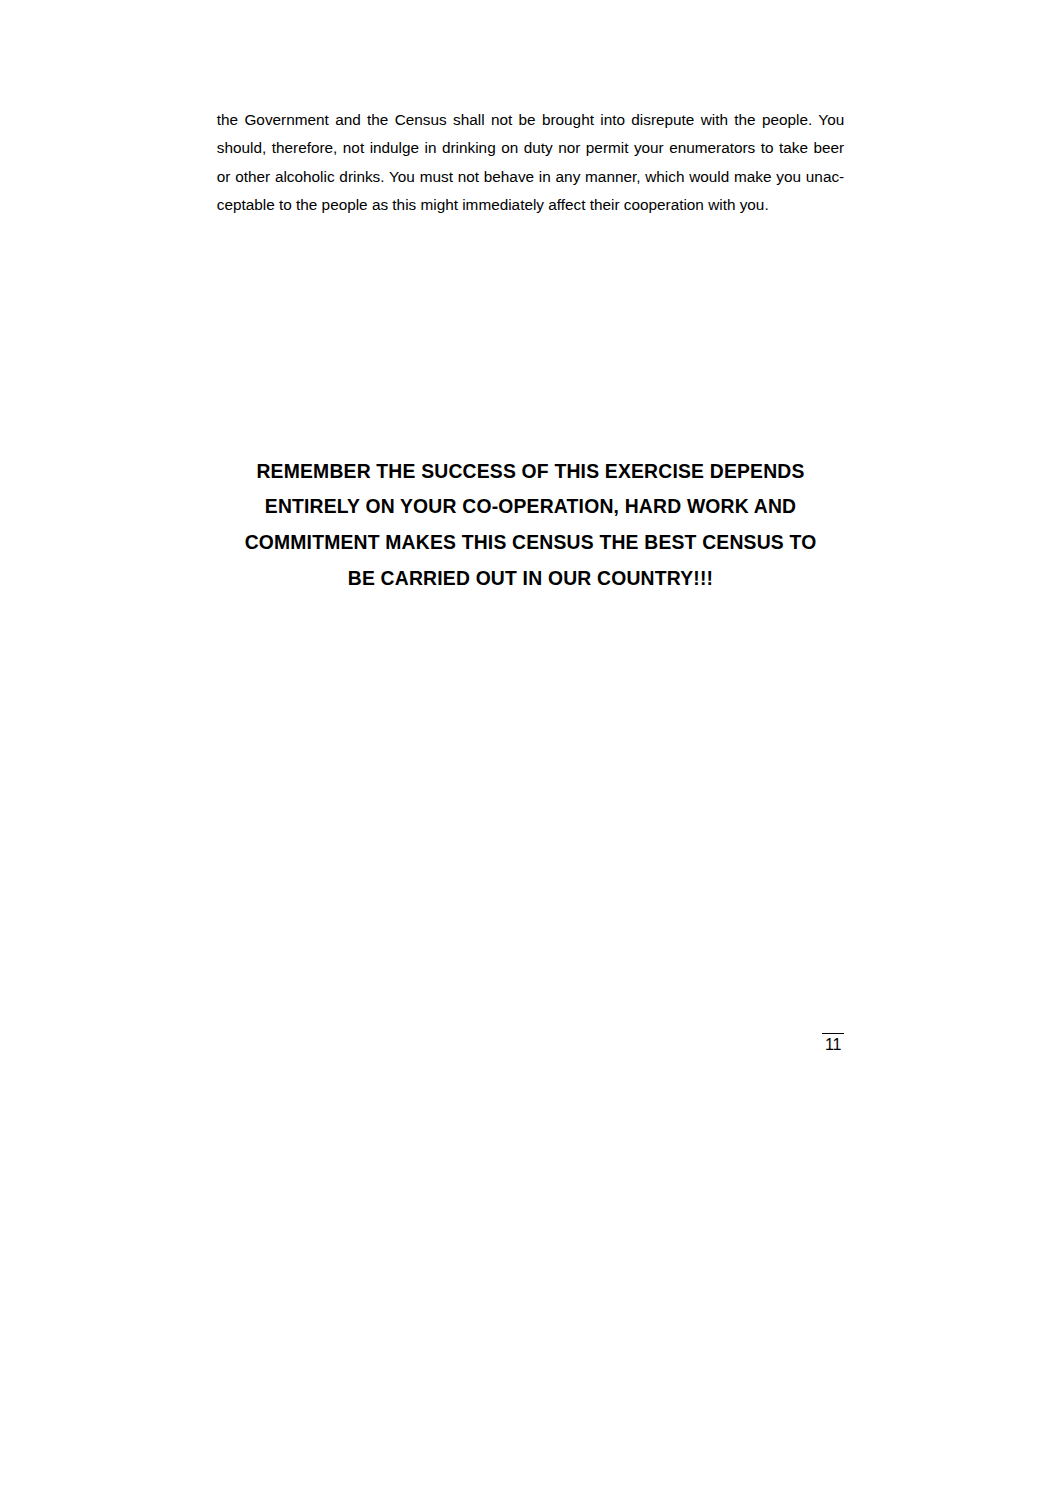the Government and the Census shall not be brought into disrepute with the people. You should, therefore, not indulge in drinking on duty nor permit your enumerators to take beer or other alcoholic drinks. You must not behave in any manner, which would make you unacceptable to the people as this might immediately affect their cooperation with you.
REMEMBER THE SUCCESS OF THIS EXERCISE DEPENDS ENTIRELY ON YOUR CO-OPERATION, HARD WORK AND COMMITMENT MAKES THIS CENSUS THE BEST CENSUS TO BE CARRIED OUT IN OUR COUNTRY!!!
11